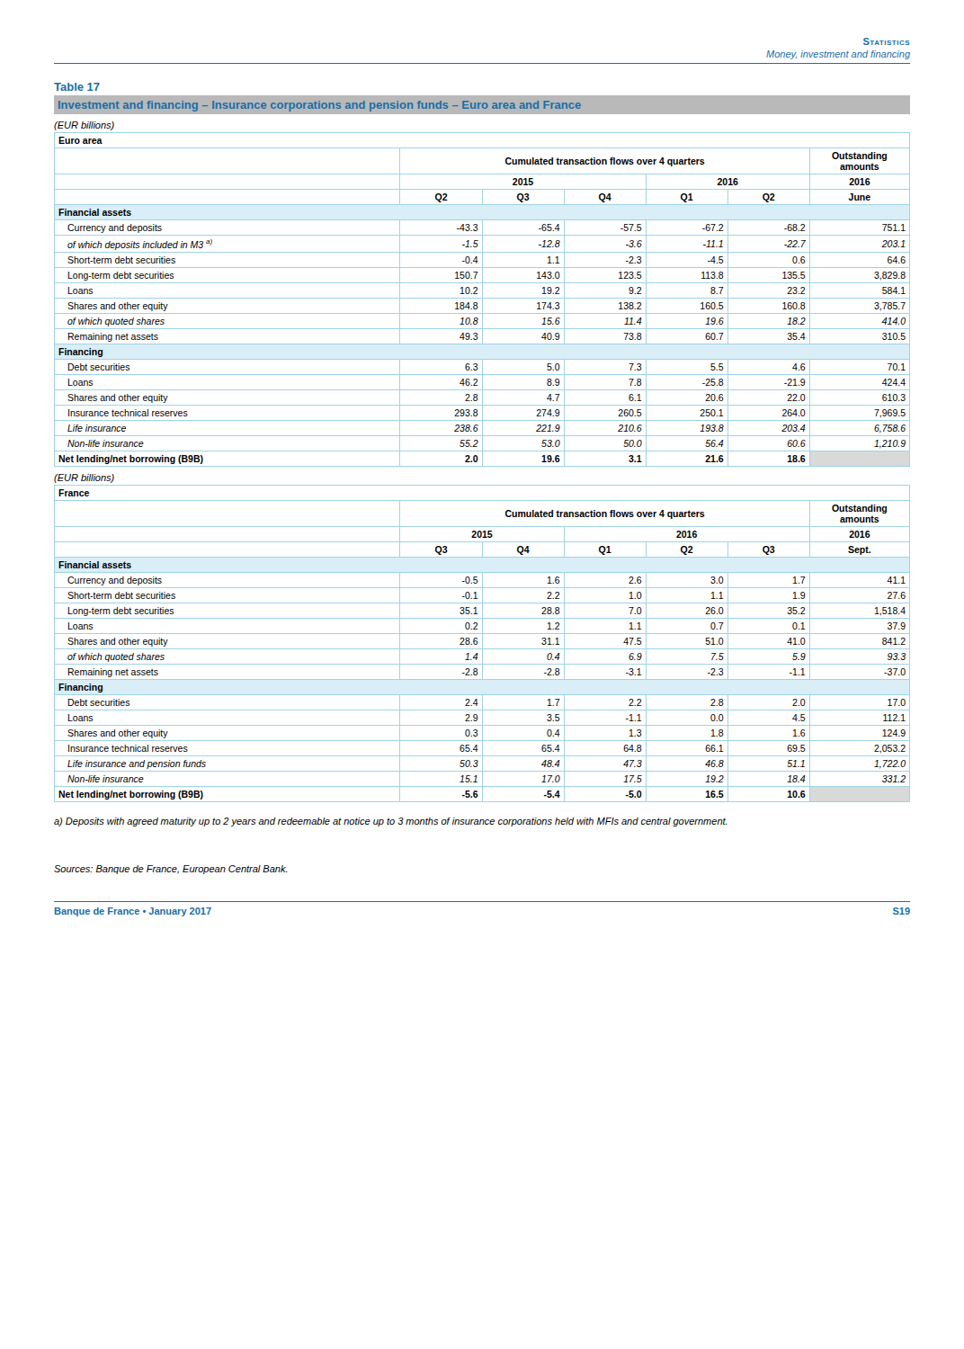Statistics
Money, investment and financing
Table 17
Investment and financing – Insurance corporations and pension funds – Euro area and France
(EUR billions)
| Euro area |
| | Cumulated transaction flows over 4 quarters | Outstanding amounts |
| | 2015 | 2016 | 2016 |
| | Q2 | Q3 | Q4 | Q1 | Q2 | June |
| Financial assets |
| Currency and deposits | -43.3 | -65.4 | -57.5 | -67.2 | -68.2 | 751.1 |
| of which deposits included in M3 a) | -1.5 | -12.8 | -3.6 | -11.1 | -22.7 | 203.1 |
| Short-term debt securities | -0.4 | 1.1 | -2.3 | -4.5 | 0.6 | 64.6 |
| Long-term debt securities | 150.7 | 143.0 | 123.5 | 113.8 | 135.5 | 3,829.8 |
| Loans | 10.2 | 19.2 | 9.2 | 8.7 | 23.2 | 584.1 |
| Shares and other equity | 184.8 | 174.3 | 138.2 | 160.5 | 160.8 | 3,785.7 |
| of which quoted shares | 10.8 | 15.6 | 11.4 | 19.6 | 18.2 | 414.0 |
| Remaining net assets | 49.3 | 40.9 | 73.8 | 60.7 | 35.4 | 310.5 |
| Financing |
| Debt securities | 6.3 | 5.0 | 7.3 | 5.5 | 4.6 | 70.1 |
| Loans | 46.2 | 8.9 | 7.8 | -25.8 | -21.9 | 424.4 |
| Shares and other equity | 2.8 | 4.7 | 6.1 | 20.6 | 22.0 | 610.3 |
| Insurance technical reserves | 293.8 | 274.9 | 260.5 | 250.1 | 264.0 | 7,969.5 |
| Life insurance | 238.6 | 221.9 | 210.6 | 193.8 | 203.4 | 6,758.6 |
| Non-life insurance | 55.2 | 53.0 | 50.0 | 56.4 | 60.6 | 1,210.9 |
| Net lending/net borrowing (B9B) | 2.0 | 19.6 | 3.1 | 21.6 | 18.6 | |
(EUR billions)
| France |
| | Cumulated transaction flows over 4 quarters | Outstanding amounts |
| | 2015 | 2016 | 2016 |
| | Q3 | Q4 | Q1 | Q2 | Q3 | Sept. |
| Financial assets |
| Currency and deposits | -0.5 | 1.6 | 2.6 | 3.0 | 1.7 | 41.1 |
| Short-term debt securities | -0.1 | 2.2 | 1.0 | 1.1 | 1.9 | 27.6 |
| Long-term debt securities | 35.1 | 28.8 | 7.0 | 26.0 | 35.2 | 1,518.4 |
| Loans | 0.2 | 1.2 | 1.1 | 0.7 | 0.1 | 37.9 |
| Shares and other equity | 28.6 | 31.1 | 47.5 | 51.0 | 41.0 | 841.2 |
| of which quoted shares | 1.4 | 0.4 | 6.9 | 7.5 | 5.9 | 93.3 |
| Remaining net assets | -2.8 | -2.8 | -3.1 | -2.3 | -1.1 | -37.0 |
| Financing |
| Debt securities | 2.4 | 1.7 | 2.2 | 2.8 | 2.0 | 17.0 |
| Loans | 2.9 | 3.5 | -1.1 | 0.0 | 4.5 | 112.1 |
| Shares and other equity | 0.3 | 0.4 | 1.3 | 1.8 | 1.6 | 124.9 |
| Insurance technical reserves | 65.4 | 65.4 | 64.8 | 66.1 | 69.5 | 2,053.2 |
| Life insurance and pension funds | 50.3 | 48.4 | 47.3 | 46.8 | 51.1 | 1,722.0 |
| Non-life insurance | 15.1 | 17.0 | 17.5 | 19.2 | 18.4 | 331.2 |
| Net lending/net borrowing (B9B) | -5.6 | -5.4 | -5.0 | 16.5 | 10.6 | |
a) Deposits with agreed maturity up to 2 years and redeemable at notice up to 3 months of insurance corporations held with MFIs and central government.
Sources: Banque de France, European Central Bank.
Banque de France • January 2017
S19